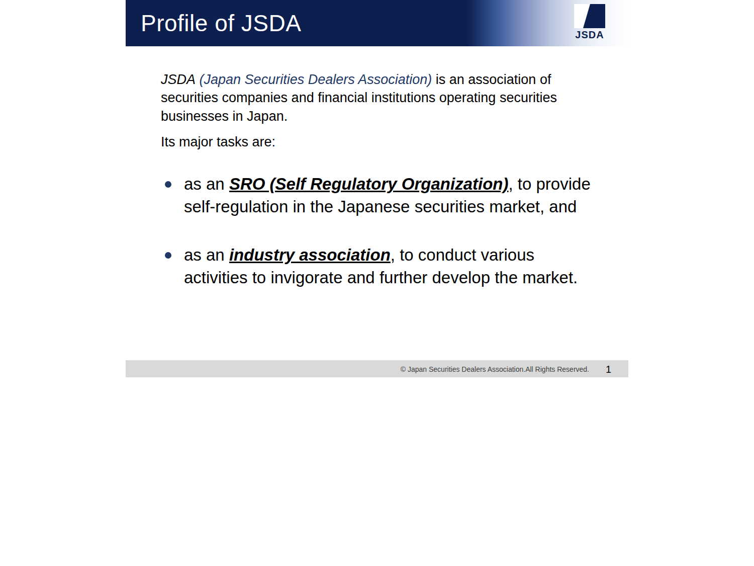Profile of JSDA
JSDA
JSDA (Japan Securities Dealers Association) is an association of securities companies and financial institutions operating securities businesses in Japan.
Its major tasks are:
as an SRO (Self Regulatory Organization), to provide self-regulation in the Japanese securities market, and
as an industry association, to conduct various activities to invigorate and further develop the market.
© Japan Securities Dealers Association.All Rights Reserved.
1